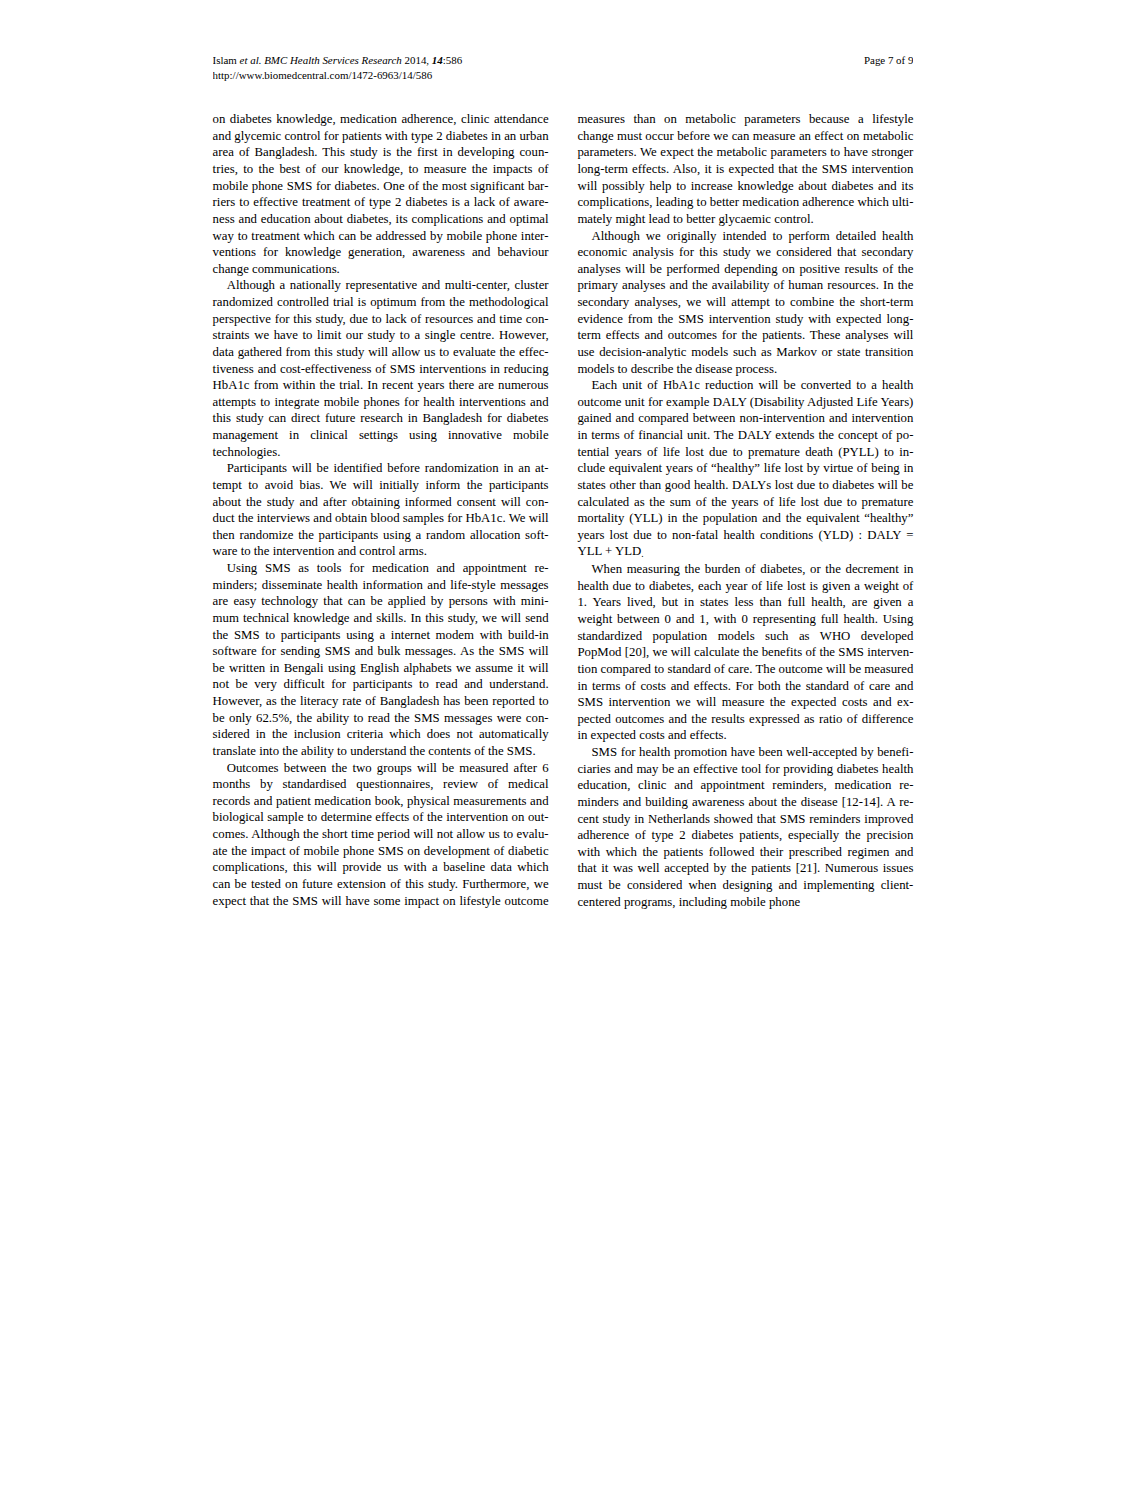Islam et al. BMC Health Services Research 2014, 14:586
http://www.biomedcentral.com/1472-6963/14/586
Page 7 of 9
on diabetes knowledge, medication adherence, clinic attendance and glycemic control for patients with type 2 diabetes in an urban area of Bangladesh. This study is the first in developing countries, to the best of our knowledge, to measure the impacts of mobile phone SMS for diabetes. One of the most significant barriers to effective treatment of type 2 diabetes is a lack of awareness and education about diabetes, its complications and optimal way to treatment which can be addressed by mobile phone interventions for knowledge generation, awareness and behaviour change communications.
Although a nationally representative and multi-center, cluster randomized controlled trial is optimum from the methodological perspective for this study, due to lack of resources and time constraints we have to limit our study to a single centre. However, data gathered from this study will allow us to evaluate the effectiveness and cost-effectiveness of SMS interventions in reducing HbA1c from within the trial. In recent years there are numerous attempts to integrate mobile phones for health interventions and this study can direct future research in Bangladesh for diabetes management in clinical settings using innovative mobile technologies.
Participants will be identified before randomization in an attempt to avoid bias. We will initially inform the participants about the study and after obtaining informed consent will conduct the interviews and obtain blood samples for HbA1c. We will then randomize the participants using a random allocation software to the intervention and control arms.
Using SMS as tools for medication and appointment reminders; disseminate health information and life-style messages are easy technology that can be applied by persons with minimum technical knowledge and skills. In this study, we will send the SMS to participants using a internet modem with build-in software for sending SMS and bulk messages. As the SMS will be written in Bengali using English alphabets we assume it will not be very difficult for participants to read and understand. However, as the literacy rate of Bangladesh has been reported to be only 62.5%, the ability to read the SMS messages were considered in the inclusion criteria which does not automatically translate into the ability to understand the contents of the SMS.
Outcomes between the two groups will be measured after 6 months by standardised questionnaires, review of medical records and patient medication book, physical measurements and biological sample to determine effects of the intervention on outcomes. Although the short time period will not allow us to evaluate the impact of mobile phone SMS on development of diabetic complications, this will provide us with a baseline data which can be tested on future extension of this study. Furthermore, we expect that the SMS will have some impact on lifestyle outcome measures than on metabolic parameters because a lifestyle change must occur before we can measure an effect on metabolic parameters. We expect the metabolic parameters to have stronger long-term effects. Also, it is expected that the SMS intervention will possibly help to increase knowledge about diabetes and its complications, leading to better medication adherence which ultimately might lead to better glycaemic control.
Although we originally intended to perform detailed health economic analysis for this study we considered that secondary analyses will be performed depending on positive results of the primary analyses and the availability of human resources. In the secondary analyses, we will attempt to combine the short-term evidence from the SMS intervention study with expected long-term effects and outcomes for the patients. These analyses will use decision-analytic models such as Markov or state transition models to describe the disease process.
Each unit of HbA1c reduction will be converted to a health outcome unit for example DALY (Disability Adjusted Life Years) gained and compared between non-intervention and intervention in terms of financial unit. The DALY extends the concept of potential years of life lost due to premature death (PYLL) to include equivalent years of “healthy” life lost by virtue of being in states other than good health. DALYs lost due to diabetes will be calculated as the sum of the years of life lost due to premature mortality (YLL) in the population and the equivalent “healthy” years lost due to non-fatal health conditions (YLD) : DALY = YLL + YLD.
When measuring the burden of diabetes, or the decrement in health due to diabetes, each year of life lost is given a weight of 1. Years lived, but in states less than full health, are given a weight between 0 and 1, with 0 representing full health. Using standardized population models such as WHO developed PopMod [20], we will calculate the benefits of the SMS intervention compared to standard of care. The outcome will be measured in terms of costs and effects. For both the standard of care and SMS intervention we will measure the expected costs and expected outcomes and the results expressed as ratio of difference in expected costs and effects.
SMS for health promotion have been well-accepted by beneficiaries and may be an effective tool for providing diabetes health education, clinic and appointment reminders, medication reminders and building awareness about the disease [12-14]. A recent study in Netherlands showed that SMS reminders improved adherence of type 2 diabetes patients, especially the precision with which the patients followed their prescribed regimen and that it was well accepted by the patients [21]. Numerous issues must be considered when designing and implementing client-centered programs, including mobile phone